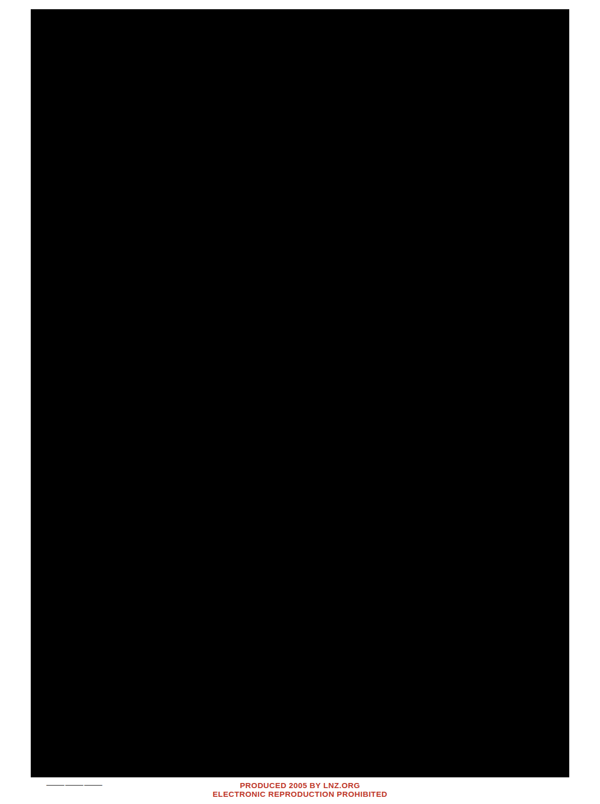Photograph
⸺⸺⸺
PRODUCED 2005 BY LNZ.ORG ELECTRONIC REPRODUCTION PROHIBITED